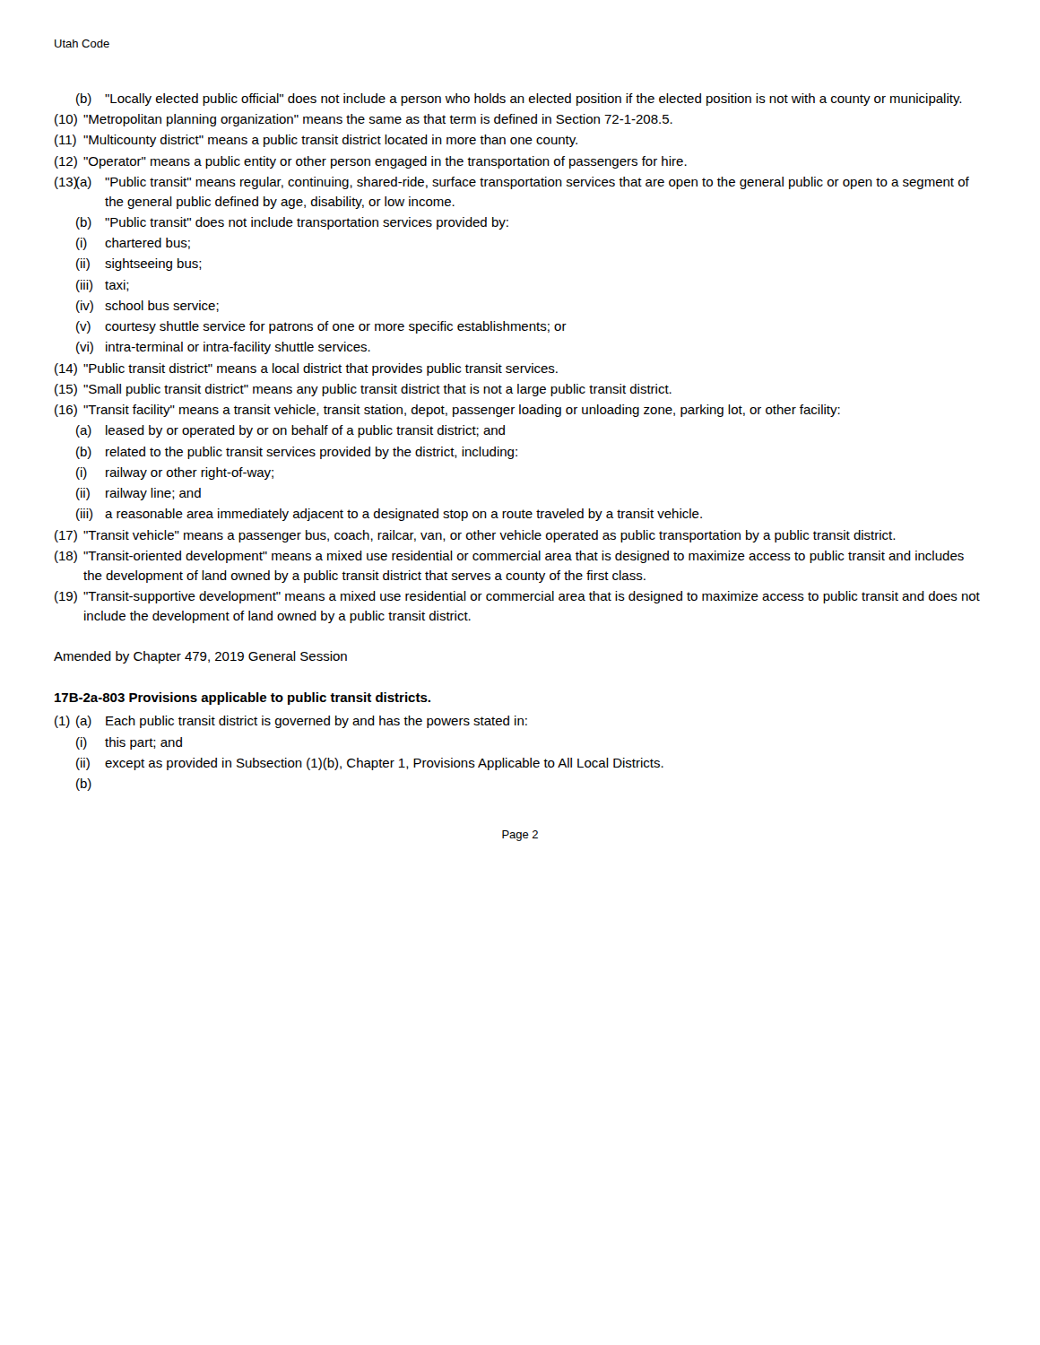Utah Code
(b)"Locally elected public official" does not include a person who holds an elected position if the elected position is not with a county or municipality.
(10)"Metropolitan planning organization" means the same as that term is defined in Section 72-1-208.5.
(11)"Multicounty district" means a public transit district located in more than one county.
(12)"Operator" means a public entity or other person engaged in the transportation of passengers for hire.
(13)
(a)"Public transit" means regular, continuing, shared-ride, surface transportation services that are open to the general public or open to a segment of the general public defined by age, disability, or low income.
(b)"Public transit" does not include transportation services provided by:
(i) chartered bus;
(ii) sightseeing bus;
(iii) taxi;
(iv) school bus service;
(v) courtesy shuttle service for patrons of one or more specific establishments; or
(vi) intra-terminal or intra-facility shuttle services.
(14)"Public transit district" means a local district that provides public transit services.
(15)"Small public transit district" means any public transit district that is not a large public transit district.
(16)"Transit facility" means a transit vehicle, transit station, depot, passenger loading or unloading zone, parking lot, or other facility:
(a) leased by or operated by or on behalf of a public transit district; and
(b) related to the public transit services provided by the district, including:
(i) railway or other right-of-way;
(ii) railway line; and
(iii) a reasonable area immediately adjacent to a designated stop on a route traveled by a transit vehicle.
(17)"Transit vehicle" means a passenger bus, coach, railcar, van, or other vehicle operated as public transportation by a public transit district.
(18)"Transit-oriented development" means a mixed use residential or commercial area that is designed to maximize access to public transit and includes the development of land owned by a public transit district that serves a county of the first class.
(19)"Transit-supportive development" means a mixed use residential or commercial area that is designed to maximize access to public transit and does not include the development of land owned by a public transit district.
Amended by Chapter 479, 2019 General Session
17B-2a-803 Provisions applicable to public transit districts.
(1)
(a) Each public transit district is governed by and has the powers stated in:
(i) this part; and
(ii) except as provided in Subsection (1)(b), Chapter 1, Provisions Applicable to All Local Districts.
(b)
Page 2